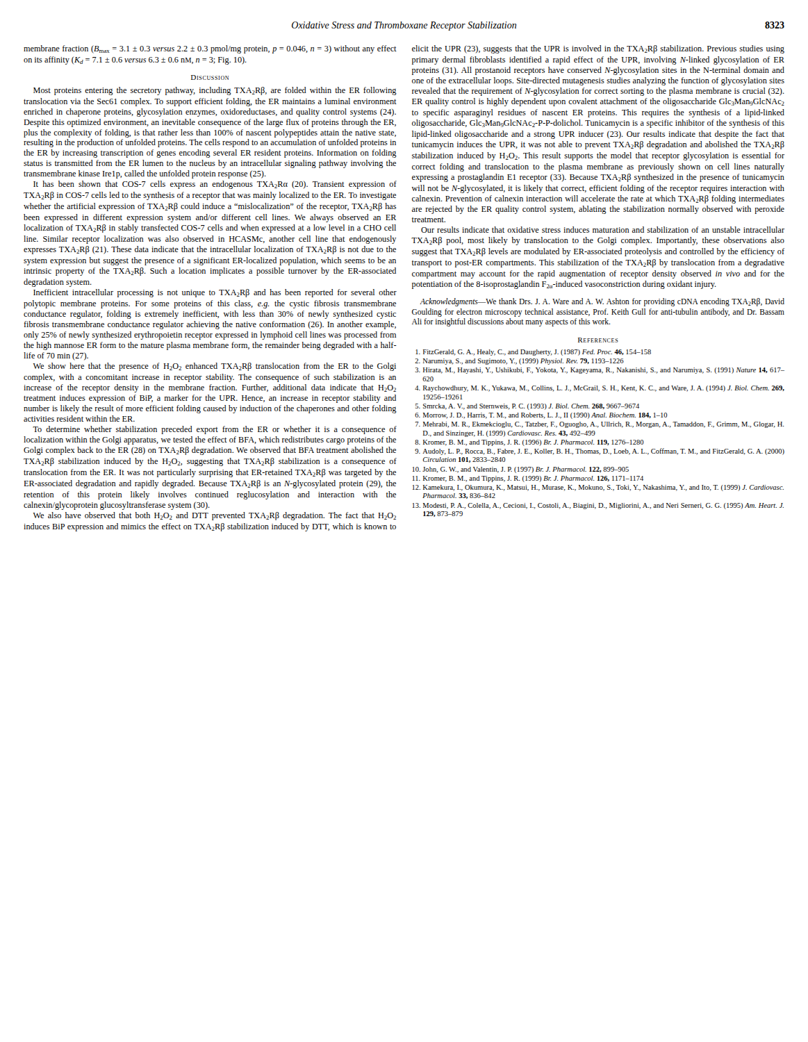Oxidative Stress and Thromboxane Receptor Stabilization 8323
membrane fraction (Bmax = 3.1 ± 0.3 versus 2.2 ± 0.3 pmol/mg protein, p = 0.046, n = 3) without any effect on its affinity (Kd = 7.1 ± 0.6 versus 6.3 ± 0.6 nM, n = 3; Fig. 10).
Discussion
Most proteins entering the secretory pathway, including TXA2Rβ, are folded within the ER following translocation via the Sec61 complex. To support efficient folding, the ER maintains a luminal environment enriched in chaperone proteins, glycosylation enzymes, oxidoreductases, and quality control systems (24). Despite this optimized environment, an inevitable consequence of the large flux of proteins through the ER, plus the complexity of folding, is that rather less than 100% of nascent polypeptides attain the native state, resulting in the production of unfolded proteins. The cells respond to an accumulation of unfolded proteins in the ER by increasing transcription of genes encoding several ER resident proteins. Information on folding status is transmitted from the ER lumen to the nucleus by an intracellular signaling pathway involving the transmembrane kinase Ire1p, called the unfolded protein response (25).
It has been shown that COS-7 cells express an endogenous TXA2Rα (20). Transient expression of TXA2Rβ in COS-7 cells led to the synthesis of a receptor that was mainly localized to the ER. To investigate whether the artificial expression of TXA2Rβ could induce a “mislocalization” of the receptor, TXA2Rβ has been expressed in different expression system and/or different cell lines. We always observed an ER localization of TXA2Rβ in stably transfected COS-7 cells and when expressed at a low level in a CHO cell line. Similar receptor localization was also observed in HCASMc, another cell line that endogenously expresses TXA2Rβ (21). These data indicate that the intracellular localization of TXA2Rβ is not due to the system expression but suggest the presence of a significant ER-localized population, which seems to be an intrinsic property of the TXA2Rβ. Such a location implicates a possible turnover by the ER-associated degradation system.
Inefficient intracellular processing is not unique to TXA2Rβ and has been reported for several other polytopic membrane proteins. For some proteins of this class, e.g. the cystic fibrosis transmembrane conductance regulator, folding is extremely inefficient, with less than 30% of newly synthesized cystic fibrosis transmembrane conductance regulator achieving the native conformation (26). In another example, only 25% of newly synthesized erythropoietin receptor expressed in lymphoid cell lines was processed from the high mannose ER form to the mature plasma membrane form, the remainder being degraded with a half-life of 70 min (27).
We show here that the presence of H2O2 enhanced TXA2Rβ translocation from the ER to the Golgi complex, with a concomitant increase in receptor stability. The consequence of such stabilization is an increase of the receptor density in the membrane fraction. Further, additional data indicate that H2O2 treatment induces expression of BiP, a marker for the UPR. Hence, an increase in receptor stability and number is likely the result of more efficient folding caused by induction of the chaperones and other folding activities resident within the ER.
To determine whether stabilization preceded export from the ER or whether it is a consequence of localization within the Golgi apparatus, we tested the effect of BFA, which redistributes cargo proteins of the Golgi complex back to the ER (28) on TXA2Rβ degradation. We observed that BFA treatment abolished the TXA2Rβ stabilization induced by the H2O2, suggesting that TXA2Rβ stabilization is a consequence of translocation from the ER. It was not particularly surprising that ER-retained TXA2Rβ was targeted by the ER-associated degradation and rapidly degraded. Because TXA2Rβ is an N-glycosylated protein (29), the retention of this protein likely involves continued reglucosylation and interaction with the calnexin/glycoprotein glucosyltransferase system (30).
We also have observed that both H2O2 and DTT prevented TXA2Rβ degradation. The fact that H2O2 induces BiP expression and mimics the effect on TXA2Rβ stabilization induced by DTT, which is known to elicit the UPR (23), suggests that the UPR is involved in the TXA2Rβ stabilization. Previous studies using primary dermal fibroblasts identified a rapid effect of the UPR, involving N-linked glycosylation of ER proteins (31). All prostanoid receptors have conserved N-glycosylation sites in the N-terminal domain and one of the extracellular loops. Site-directed mutagenesis studies analyzing the function of glycosylation sites revealed that the requirement of N-glycosylation for correct sorting to the plasma membrane is crucial (32). ER quality control is highly dependent upon covalent attachment of the oligosaccharide Glc3Man9GlcNAc2 to specific asparaginyl residues of nascent ER proteins. This requires the synthesis of a lipid-linked oligosaccharide, Glc3Man9GlcNAc2-P-P-dolichol. Tunicamycin is a specific inhibitor of the synthesis of this lipid-linked oligosaccharide and a strong UPR inducer (23). Our results indicate that despite the fact that tunicamycin induces the UPR, it was not able to prevent TXA2Rβ degradation and abolished the TXA2Rβ stabilization induced by H2O2. This result supports the model that receptor glycosylation is essential for correct folding and translocation to the plasma membrane as previously shown on cell lines naturally expressing a prostaglandin E1 receptor (33). Because TXA2Rβ synthesized in the presence of tunicamycin will not be N-glycosylated, it is likely that correct, efficient folding of the receptor requires interaction with calnexin. Prevention of calnexin interaction will accelerate the rate at which TXA2Rβ folding intermediates are rejected by the ER quality control system, ablating the stabilization normally observed with peroxide treatment.
Our results indicate that oxidative stress induces maturation and stabilization of an unstable intracellular TXA2Rβ pool, most likely by translocation to the Golgi complex. Importantly, these observations also suggest that TXA2Rβ levels are modulated by ER-associated proteolysis and controlled by the efficiency of transport to post-ER compartments. This stabilization of the TXA2Rβ by translocation from a degradative compartment may account for the rapid augmentation of receptor density observed in vivo and for the potentiation of the 8-isoprostaglandin F2α-induced vasoconstriction during oxidant injury.
Acknowledgments—We thank Drs. J. A. Ware and A. W. Ashton for providing cDNA encoding TXA2Rβ, David Goulding for electron microscopy technical assistance, Prof. Keith Gull for anti-tubulin antibody, and Dr. Bassam Ali for insightful discussions about many aspects of this work.
References
1. FitzGerald, G. A., Healy, C., and Daugherty, J. (1987) Fed. Proc. 46, 154–158
2. Narumiya, S., and Sugimoto, Y., (1999) Physiol. Rev. 79, 1193–1226
3. Hirata, M., Hayashi, Y., Ushikubi, F., Yokota, Y., Kageyama, R., Nakanishi, S., and Narumiya, S. (1991) Nature 14, 617–620
4. Raychowdhury, M. K., Yukawa, M., Collins, L. J., McGrail, S. H., Kent, K. C., and Ware, J. A. (1994) J. Biol. Chem. 269, 19256–19261
5. Smrcka, A. V., and Sternweis, P. C. (1993) J. Biol. Chem. 268, 9667–9674
6. Morrow, J. D., Harris, T. M., and Roberts, L. J., II (1990) Anal. Biochem. 184, 1–10
7. Mehrabi, M. R., Ekmekcioglu, C., Tatzber, F., Oguogho, A., Ullrich, R., Morgan, A., Tamaddon, F., Grimm, M., Glogar, H. D., and Sinzinger, H. (1999) Cardiovasc. Res. 43, 492–499
8. Kromer, B. M., and Tippins, J. R. (1996) Br. J. Pharmacol. 119, 1276–1280
9. Audoly, L. P., Rocca, B., Fabre, J. E., Koller, B. H., Thomas, D., Loeb, A. L., Coffman, T. M., and FitzGerald, G. A. (2000) Circulation 101, 2833–2840
10. John, G. W., and Valentin, J. P. (1997) Br. J. Pharmacol. 122, 899–905
11. Kromer, B. M., and Tippins, J. R. (1999) Br. J. Pharmacol. 126, 1171–1174
12. Kamekura, I., Okumura, K., Matsui, H., Murase, K., Mokuno, S., Toki, Y., Nakashima, Y., and Ito, T. (1999) J. Cardiovasc. Pharmacol. 33, 836–842
13. Modesti, P. A., Colella, A., Cecioni, I., Costoli, A., Biagini, D., Migliorini, A., and Neri Serneri, G. G. (1995) Am. Heart. J. 129, 873–879